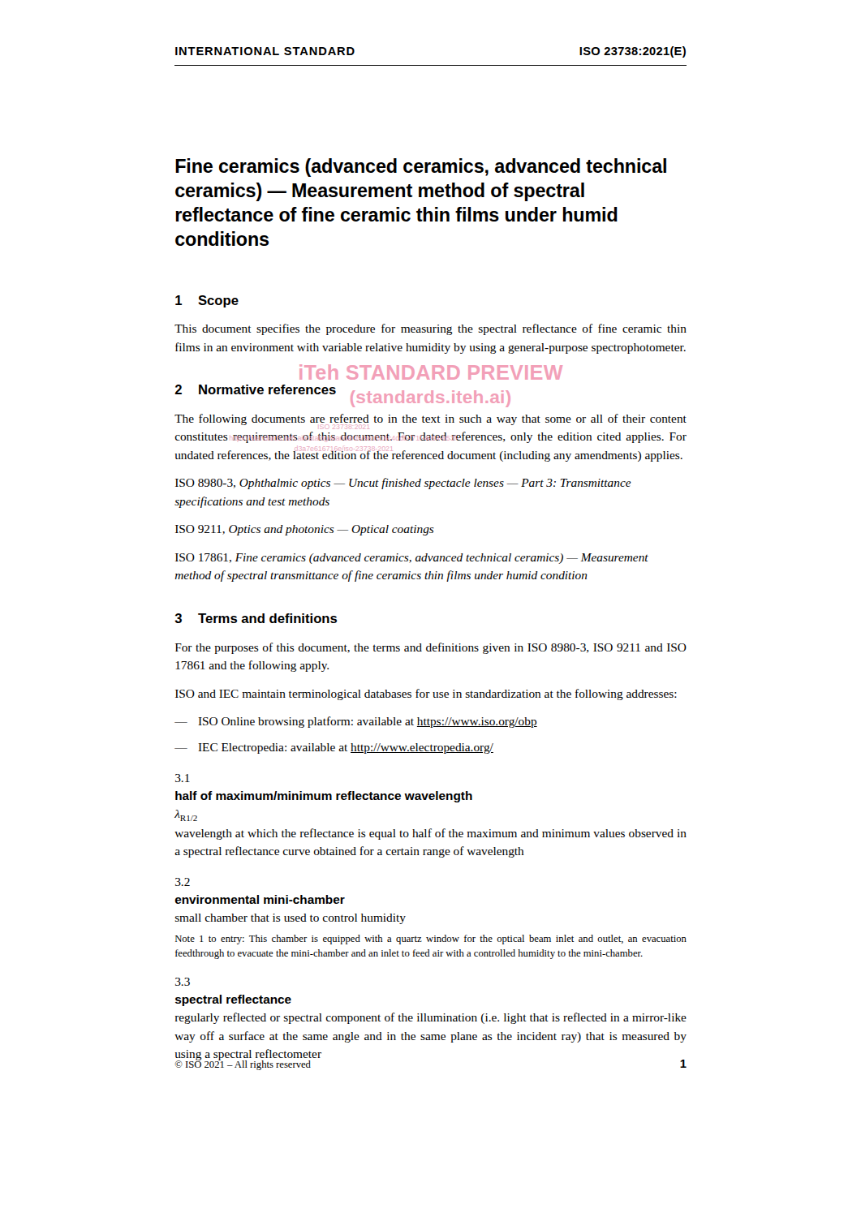INTERNATIONAL STANDARD
ISO 23738:2021(E)
Fine ceramics (advanced ceramics, advanced technical ceramics) — Measurement method of spectral reflectance of fine ceramic thin films under humid conditions
1 Scope
This document specifies the procedure for measuring the spectral reflectance of fine ceramic thin films in an environment with variable relative humidity by using a general-purpose spectrophotometer.
2 Normative references
The following documents are referred to in the text in such a way that some or all of their content constitutes requirements of this document. For dated references, only the edition cited applies. For undated references, the latest edition of the referenced document (including any amendments) applies.
ISO 8980-3, Ophthalmic optics — Uncut finished spectacle lenses — Part 3: Transmittance specifications and test methods
ISO 9211, Optics and photonics — Optical coatings
ISO 17861, Fine ceramics (advanced ceramics, advanced technical ceramics) — Measurement method of spectral transmittance of fine ceramics thin films under humid condition
3 Terms and definitions
For the purposes of this document, the terms and definitions given in ISO 8980-3, ISO 9211 and ISO 17861 and the following apply.
ISO and IEC maintain terminological databases for use in standardization at the following addresses:
ISO Online browsing platform: available at https://www.iso.org/obp
IEC Electropedia: available at http://www.electropedia.org/
3.1
half of maximum/minimum reflectance wavelength
λR1/2
wavelength at which the reflectance is equal to half of the maximum and minimum values observed in a spectral reflectance curve obtained for a certain range of wavelength
3.2
environmental mini-chamber
small chamber that is used to control humidity
Note 1 to entry: This chamber is equipped with a quartz window for the optical beam inlet and outlet, an evacuation feedthrough to evacuate the mini-chamber and an inlet to feed air with a controlled humidity to the mini-chamber.
3.3
spectral reflectance
regularly reflected or spectral component of the illumination (i.e. light that is reflected in a mirror-like way off a surface at the same angle and in the same plane as the incident ray) that is measured by using a spectral reflectometer
iTeh STANDARD PREVIEW
(standards.iteh.ai)
ISO 23738:2021
https://standards.iteh.ai/catalog/standards/sist/616c4ddb-f71f-4e94-b53f-
d3a7e616716e/iso-23738-2021
© ISO 2021 – All rights reserved
1